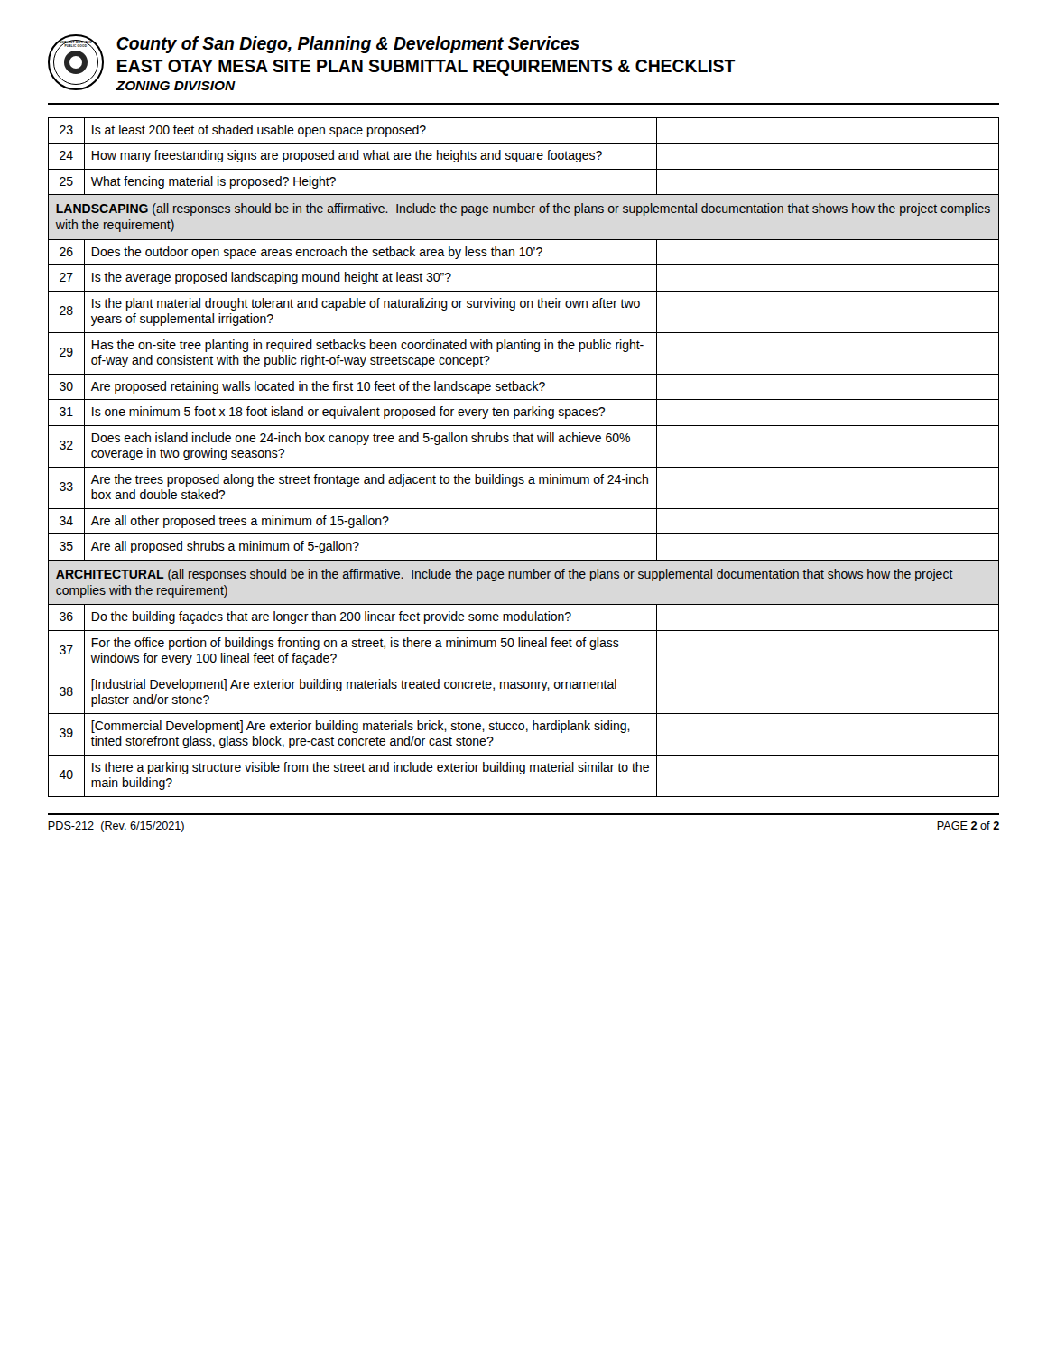The Noblest Motive Is The Public Good
County of San Diego, Planning & Development Services
EAST OTAY MESA SITE PLAN SUBMITTAL REQUIREMENTS & CHECKLIST
ZONING DIVISION
| 23 | Is at least 200 feet of shaded usable open space proposed? | |
| 24 | How many freestanding signs are proposed and what are the heights and square footages? | |
| 25 | What fencing material is proposed? Height? | |
| LANDSCAPING (all responses should be in the affirmative. Include the page number of the plans or supplemental documentation that shows how the project complies with the requirement) |
| 26 | Does the outdoor open space areas encroach the setback area by less than 10’? | |
| 27 | Is the average proposed landscaping mound height at least 30”? | |
| 28 | Is the plant material drought tolerant and capable of naturalizing or surviving on their own after two years of supplemental irrigation? | |
| 29 | Has the on-site tree planting in required setbacks been coordinated with planting in the public right-of-way and consistent with the public right-of-way streetscape concept? | |
| 30 | Are proposed retaining walls located in the first 10 feet of the landscape setback? | |
| 31 | Is one minimum 5 foot x 18 foot island or equivalent proposed for every ten parking spaces? | |
| 32 | Does each island include one 24-inch box canopy tree and 5-gallon shrubs that will achieve 60% coverage in two growing seasons? | |
| 33 | Are the trees proposed along the street frontage and adjacent to the buildings a minimum of 24-inch box and double staked? | |
| 34 | Are all other proposed trees a minimum of 15-gallon? | |
| 35 | Are all proposed shrubs a minimum of 5-gallon? | |
| ARCHITECTURAL (all responses should be in the affirmative. Include the page number of the plans or supplemental documentation that shows how the project complies with the requirement) |
| 36 | Do the building façades that are longer than 200 linear feet provide some modulation? | |
| 37 | For the office portion of buildings fronting on a street, is there a minimum 50 lineal feet of glass windows for every 100 lineal feet of façade? | |
| 38 | [Industrial Development] Are exterior building materials treated concrete, masonry, ornamental plaster and/or stone? | |
| 39 | [Commercial Development] Are exterior building materials brick, stone, stucco, hardiplank siding, tinted storefront glass, glass block, pre-cast concrete and/or cast stone? | |
| 40 | Is there a parking structure visible from the street and include exterior building material similar to the main building? | |
PDS-212 (Rev. 6/15/2021)
PAGE 2 of 2